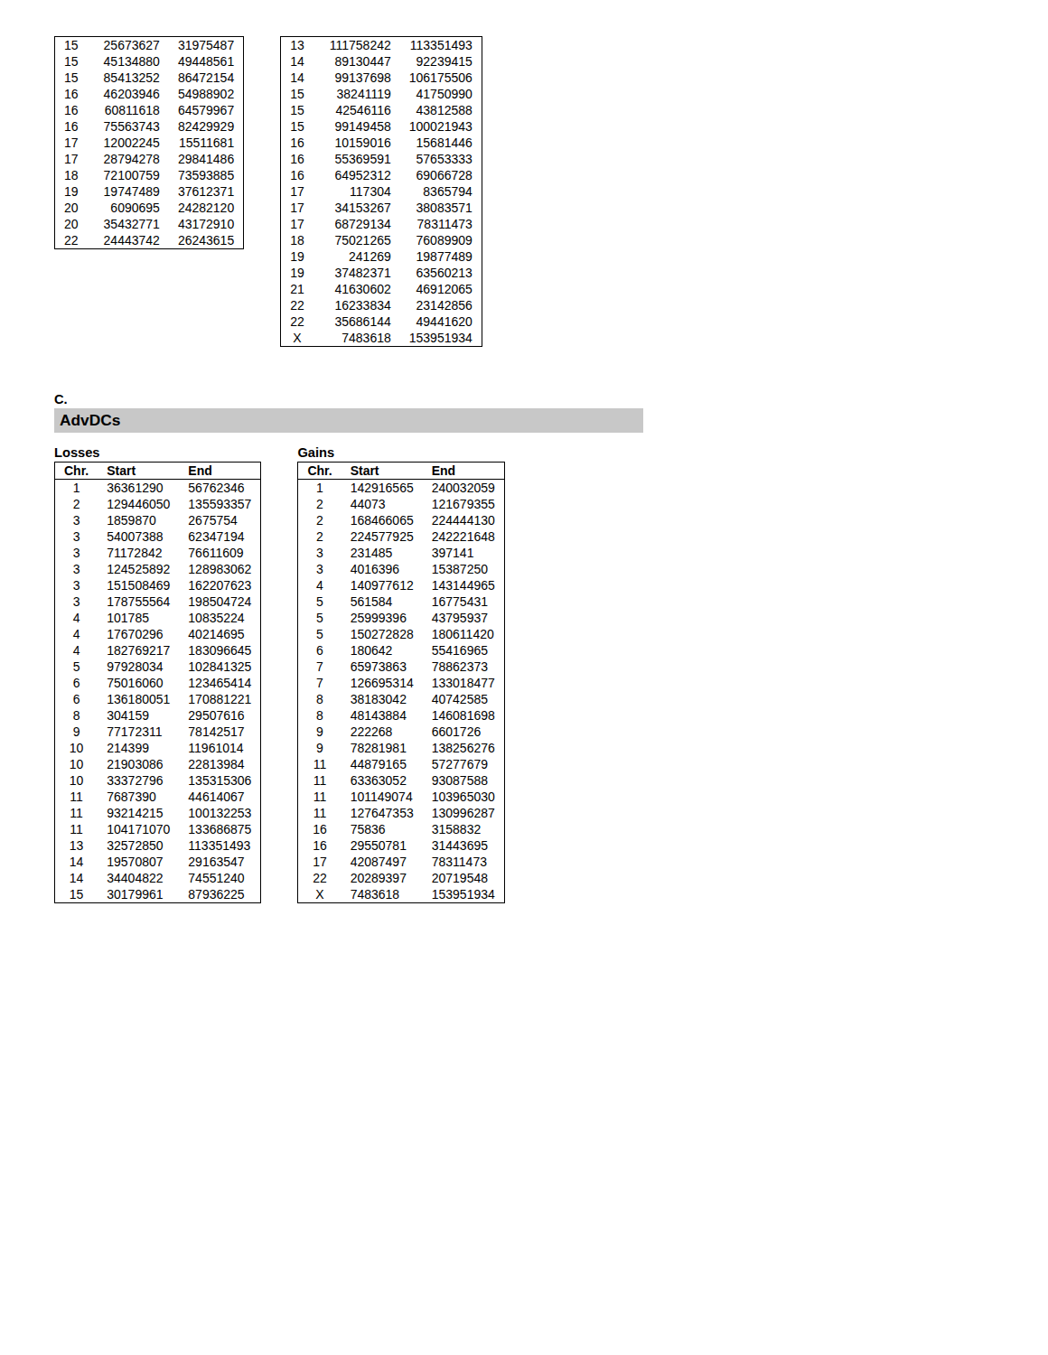| 15 | 25673627 | 31975487 |
| 15 | 45134880 | 49448561 |
| 15 | 85413252 | 86472154 |
| 16 | 46203946 | 54988902 |
| 16 | 60811618 | 64579967 |
| 16 | 75563743 | 82429929 |
| 17 | 12002245 | 15511681 |
| 17 | 28794278 | 29841486 |
| 18 | 72100759 | 73593885 |
| 19 | 19747489 | 37612371 |
| 20 | 6090695 | 24282120 |
| 20 | 35432771 | 43172910 |
| 22 | 24443742 | 26243615 |
| 13 | 111758242 | 113351493 |
| 14 | 89130447 | 92239415 |
| 14 | 99137698 | 106175506 |
| 15 | 38241119 | 41750990 |
| 15 | 42546116 | 43812588 |
| 15 | 99149458 | 100021943 |
| 16 | 10159016 | 15681446 |
| 16 | 55369591 | 57653333 |
| 16 | 64952312 | 69066728 |
| 17 | 117304 | 8365794 |
| 17 | 34153267 | 38083571 |
| 17 | 68729134 | 78311473 |
| 18 | 75021265 | 76089909 |
| 19 | 241269 | 19877489 |
| 19 | 37482371 | 63560213 |
| 21 | 41630602 | 46912065 |
| 22 | 16233834 | 23142856 |
| 22 | 35686144 | 49441620 |
| X | 7483618 | 153951934 |
C.
AdvDCs
Losses
| Chr. | Start | End |
| --- | --- | --- |
| 1 | 36361290 | 56762346 |
| 2 | 129446050 | 135593357 |
| 3 | 1859870 | 2675754 |
| 3 | 54007388 | 62347194 |
| 3 | 71172842 | 76611609 |
| 3 | 124525892 | 128983062 |
| 3 | 151508469 | 162207623 |
| 3 | 178755564 | 198504724 |
| 4 | 101785 | 10835224 |
| 4 | 17670296 | 40214695 |
| 4 | 182769217 | 183096645 |
| 5 | 97928034 | 102841325 |
| 6 | 75016060 | 123465414 |
| 6 | 136180051 | 170881221 |
| 8 | 304159 | 29507616 |
| 9 | 77172311 | 78142517 |
| 10 | 214399 | 11961014 |
| 10 | 21903086 | 22813984 |
| 10 | 33372796 | 135315306 |
| 11 | 7687390 | 44614067 |
| 11 | 93214215 | 100132253 |
| 11 | 104171070 | 133686875 |
| 13 | 32572850 | 113351493 |
| 14 | 19570807 | 29163547 |
| 14 | 34404822 | 74551240 |
| 15 | 30179961 | 87936225 |
Gains
| Chr. | Start | End |
| --- | --- | --- |
| 1 | 142916565 | 240032059 |
| 2 | 44073 | 121679355 |
| 2 | 168466065 | 224444130 |
| 2 | 224577925 | 242221648 |
| 3 | 231485 | 397141 |
| 3 | 4016396 | 15387250 |
| 4 | 140977612 | 143144965 |
| 5 | 561584 | 16775431 |
| 5 | 25999396 | 43795937 |
| 5 | 150272828 | 180611420 |
| 6 | 180642 | 55416965 |
| 7 | 65973863 | 78862373 |
| 7 | 126695314 | 133018477 |
| 8 | 38183042 | 40742585 |
| 8 | 48143884 | 146081698 |
| 9 | 222268 | 6601726 |
| 9 | 78281981 | 138256276 |
| 11 | 44879165 | 57277679 |
| 11 | 63363052 | 93087588 |
| 11 | 101149074 | 103965030 |
| 11 | 127647353 | 130996287 |
| 16 | 75836 | 3158832 |
| 16 | 29550781 | 31443695 |
| 17 | 42087497 | 78311473 |
| 22 | 20289397 | 20719548 |
| X | 7483618 | 153951934 |